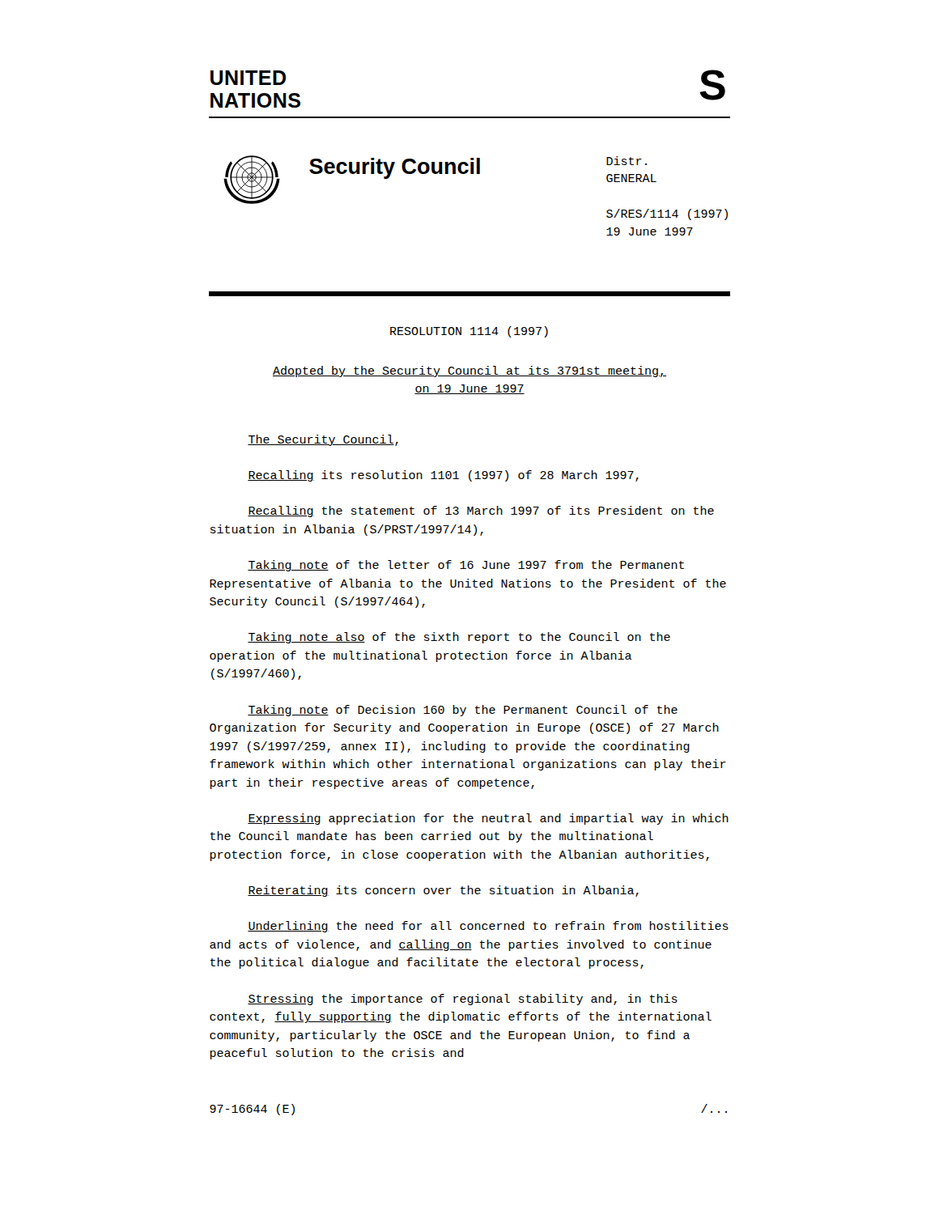UNITED
NATIONS
S
Security Council
Distr. GENERAL S/RES/1114 (1997) 19 June 1997
RESOLUTION 1114 (1997)
Adopted by the Security Council at its 3791st meeting,
on 19 June 1997
The Security Council,
Recalling its resolution 1101 (1997) of 28 March 1997,
Recalling the statement of 13 March 1997 of its President on the situation in Albania (S/PRST/1997/14),
Taking note of the letter of 16 June 1997 from the Permanent Representative of Albania to the United Nations to the President of the Security Council (S/1997/464),
Taking note also of the sixth report to the Council on the operation of the multinational protection force in Albania (S/1997/460),
Taking note of Decision 160 by the Permanent Council of the Organization for Security and Cooperation in Europe (OSCE) of 27 March 1997 (S/1997/259, annex II), including to provide the coordinating framework within which other international organizations can play their part in their respective areas of competence,
Expressing appreciation for the neutral and impartial way in which the Council mandate has been carried out by the multinational protection force, in close cooperation with the Albanian authorities,
Reiterating its concern over the situation in Albania,
Underlining the need for all concerned to refrain from hostilities and acts of violence, and calling on the parties involved to continue the political dialogue and facilitate the electoral process,
Stressing the importance of regional stability and, in this context, fully supporting the diplomatic efforts of the international community, particularly the OSCE and the European Union, to find a peaceful solution to the crisis and
97-16644 (E)
/...